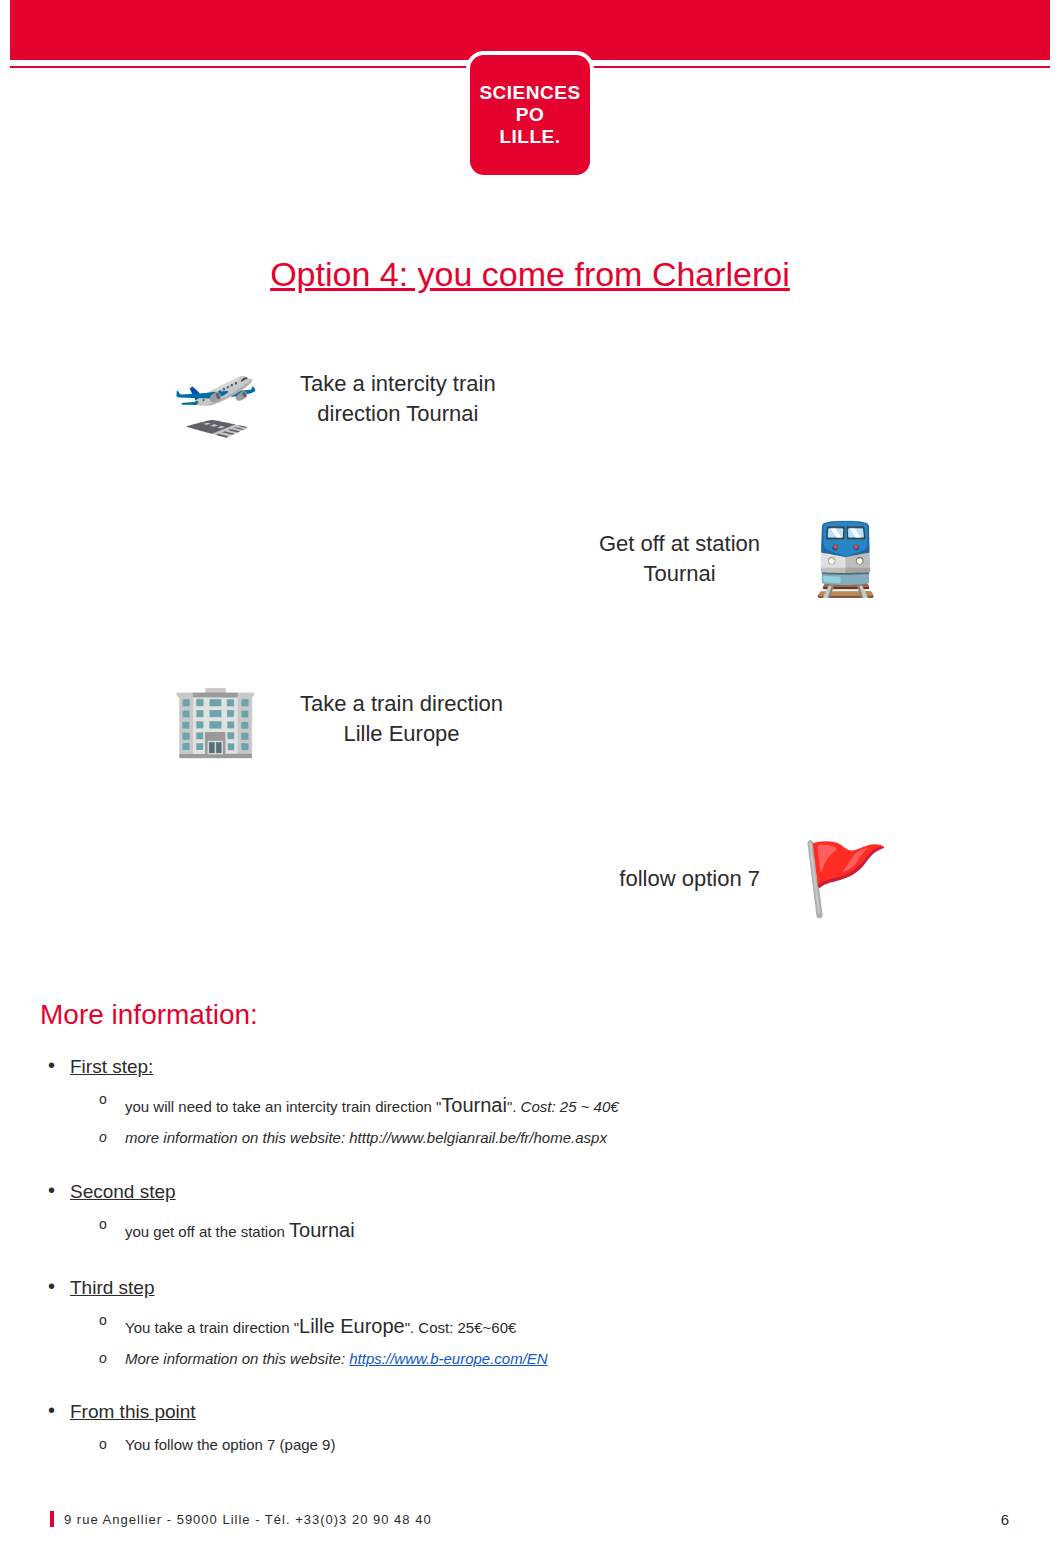SCIENCES
PO
LILLE.
Option 4: you come from Charleroi
🛫
Take a intercity train
direction Tournai
Get off at station
Tournai
🚆
🏢
Take a train direction
Lille Europe
follow option 7
🚩
More information:
First step:
you will need to take an intercity train direction "Tournai". Cost: 25 ~ 40€
more information on this website: htttp://www.belgianrail.be/fr/home.aspx
Second step
you get off at the station Tournai
Third step
You take a train direction "Lille Europe". Cost: 25€~60€
More information on this website: https://www.b-europe.com/EN
From this point
You follow the option 7 (page 9)
9 rue Angellier - 59000 Lille - Tél. +33(0)3 20 90 48 40
6